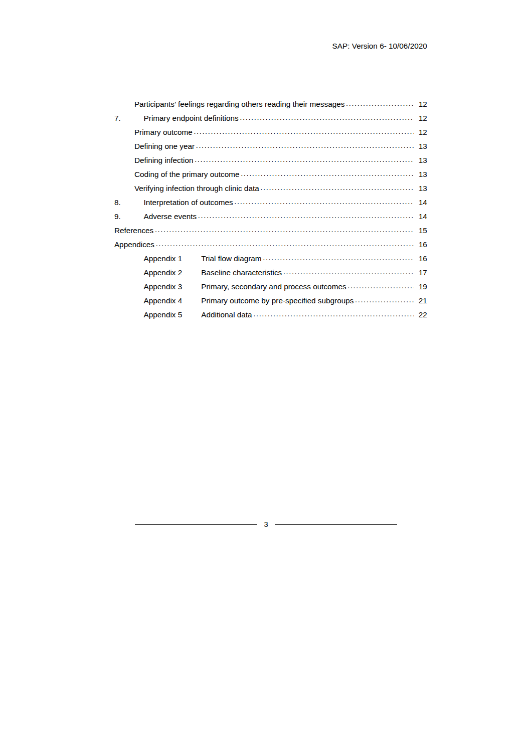SAP: Version 6- 10/06/2020
Participants’ feelings regarding others reading their messages 12
7. Primary endpoint definitions 12
Primary outcome 12
Defining one year 13
Defining infection 13
Coding of the primary outcome 13
Verifying infection through clinic data 13
8. Interpretation of outcomes 14
9. Adverse events 14
References 15
Appendices 16
Appendix 1 Trial flow diagram 16
Appendix 2 Baseline characteristics 17
Appendix 3 Primary, secondary and process outcomes 19
Appendix 4 Primary outcome by pre-specified subgroups 21
Appendix 5 Additional data 22
3